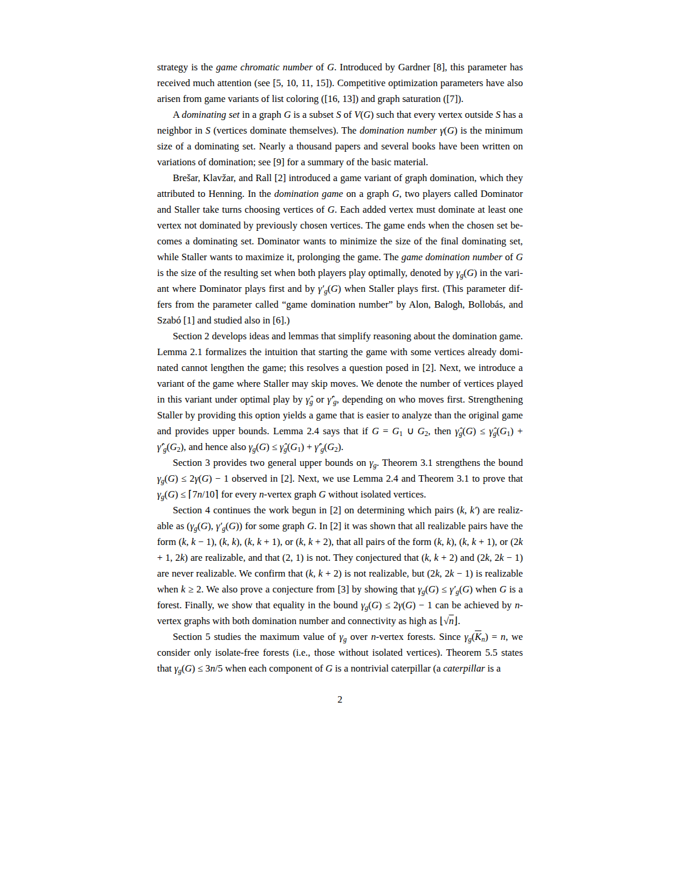strategy is the game chromatic number of G. Introduced by Gardner [8], this parameter has received much attention (see [5, 10, 11, 15]). Competitive optimization parameters have also arisen from game variants of list coloring ([16, 13]) and graph saturation ([7]).
A dominating set in a graph G is a subset S of V(G) such that every vertex outside S has a neighbor in S (vertices dominate themselves). The domination number γ(G) is the minimum size of a dominating set. Nearly a thousand papers and several books have been written on variations of domination; see [9] for a summary of the basic material.
Brešar, Klavžar, and Rall [2] introduced a game variant of graph domination, which they attributed to Henning. In the domination game on a graph G, two players called Dominator and Staller take turns choosing vertices of G. Each added vertex must dominate at least one vertex not dominated by previously chosen vertices. The game ends when the chosen set becomes a dominating set. Dominator wants to minimize the size of the final dominating set, while Staller wants to maximize it, prolonging the game. The game domination number of G is the size of the resulting set when both players play optimally, denoted by γg(G) in the variant where Dominator plays first and by γ′g(G) when Staller plays first. (This parameter differs from the parameter called “game domination number” by Alon, Balogh, Bollobás, and Szabó [1] and studied also in [6].)
Section 2 develops ideas and lemmas that simplify reasoning about the domination game. Lemma 2.1 formalizes the intuition that starting the game with some vertices already dominated cannot lengthen the game; this resolves a question posed in [2]. Next, we introduce a variant of the game where Staller may skip moves. We denote the number of vertices played in this variant under optimal play by γ̂g or γ̂′g, depending on who moves first. Strengthening Staller by providing this option yields a game that is easier to analyze than the original game and provides upper bounds. Lemma 2.4 says that if G = G1 ∪ G2, then γ̂g(G) ≤ γ̂g(G1) + γ̂′g(G2), and hence also γg(G) ≤ γ̂g(G1) + γ̂′g(G2).
Section 3 provides two general upper bounds on γg. Theorem 3.1 strengthens the bound γg(G) ≤ 2γ(G) − 1 observed in [2]. Next, we use Lemma 2.4 and Theorem 3.1 to prove that γg(G) ≤ ⌈7n/10⌉ for every n-vertex graph G without isolated vertices.
Section 4 continues the work begun in [2] on determining which pairs (k, k′) are realizable as (γg(G), γ′g(G)) for some graph G. In [2] it was shown that all realizable pairs have the form (k, k − 1), (k, k), (k, k + 1), or (k, k + 2), that all pairs of the form (k, k), (k, k + 1), or (2k + 1, 2k) are realizable, and that (2, 1) is not. They conjectured that (k, k + 2) and (2k, 2k − 1) are never realizable. We confirm that (k, k + 2) is not realizable, but (2k, 2k − 1) is realizable when k ≥ 2. We also prove a conjecture from [3] by showing that γg(G) ≤ γ′g(G) when G is a forest. Finally, we show that equality in the bound γg(G) ≤ 2γ(G) − 1 can be achieved by n-vertex graphs with both domination number and connectivity as high as ⌊√n⌋.
Section 5 studies the maximum value of γg over n-vertex forests. Since γg(Kn) = n, we consider only isolate-free forests (i.e., those without isolated vertices). Theorem 5.5 states that γg(G) ≤ 3n/5 when each component of G is a nontrivial caterpillar (a caterpillar is a
2